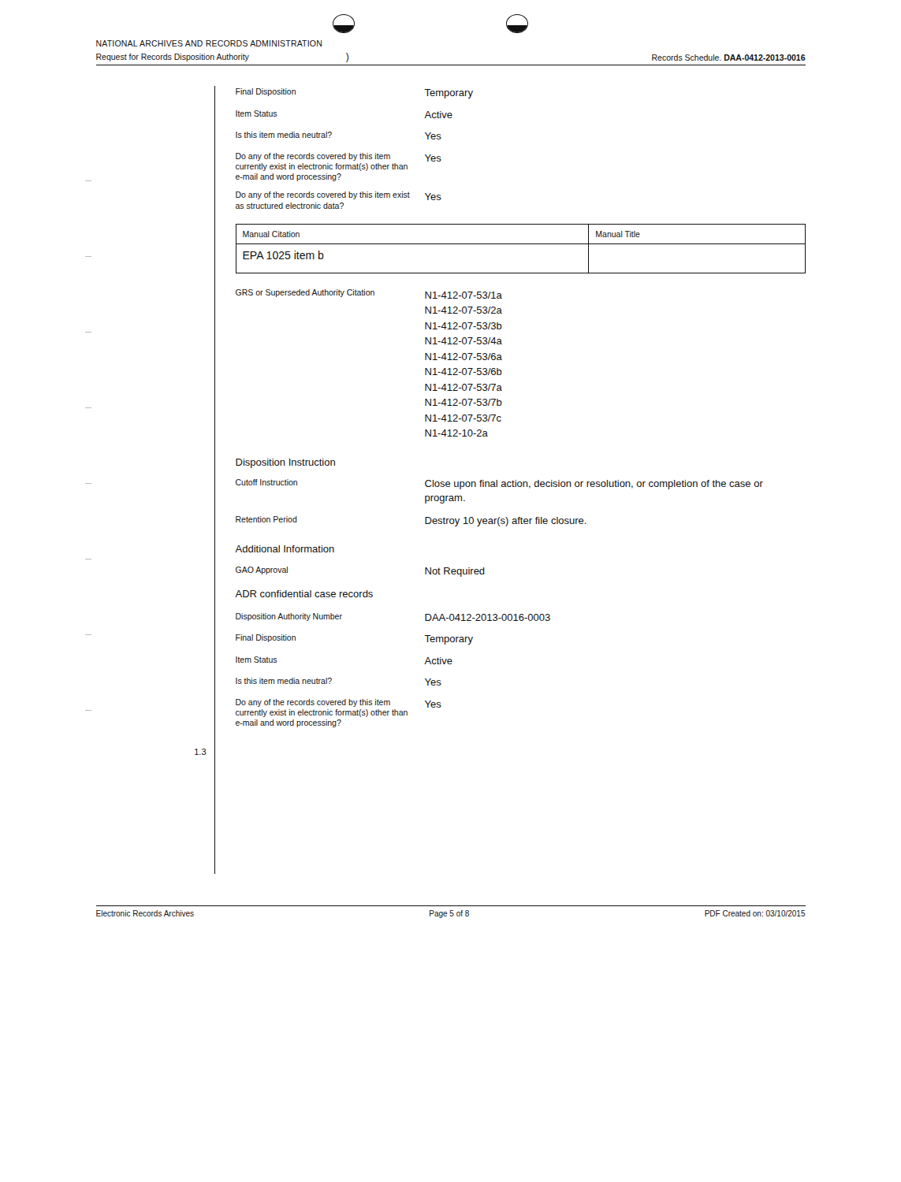NATIONAL ARCHIVES AND RECORDS ADMINISTRATION
Request for Records Disposition Authority )
Records Schedule. DAA-0412-2013-0016
1.3
Final Disposition
Temporary
Item Status
Active
Is this item media neutral?
Yes
Do any of the records covered by this item currently exist in electronic format(s) other than e-mail and word processing?
Yes
Do any of the records covered by this item exist as structured electronic data?
Yes
| Manual Citation | Manual Title |
| --- | --- |
| EPA 1025 item b | |
GRS or Superseded Authority Citation
N1-412-07-53/1a
N1-412-07-53/2a
N1-412-07-53/3b
N1-412-07-53/4a
N1-412-07-53/6a
N1-412-07-53/6b
N1-412-07-53/7a
N1-412-07-53/7b
N1-412-07-53/7c
N1-412-10-2a
Disposition Instruction
Cutoff Instruction
Close upon final action, decision or resolution, or completion of the case or program.
Retention Period
Destroy 10 year(s) after file closure.
Additional Information
GAO Approval
Not Required
ADR confidential case records
Disposition Authority Number
DAA-0412-2013-0016-0003
Final Disposition
Temporary
Item Status
Active
Is this item media neutral?
Yes
Do any of the records covered by this item currently exist in electronic format(s) other than e-mail and word processing?
Yes
Electronic Records Archives
Page 5 of 8
PDF Created on: 03/10/2015